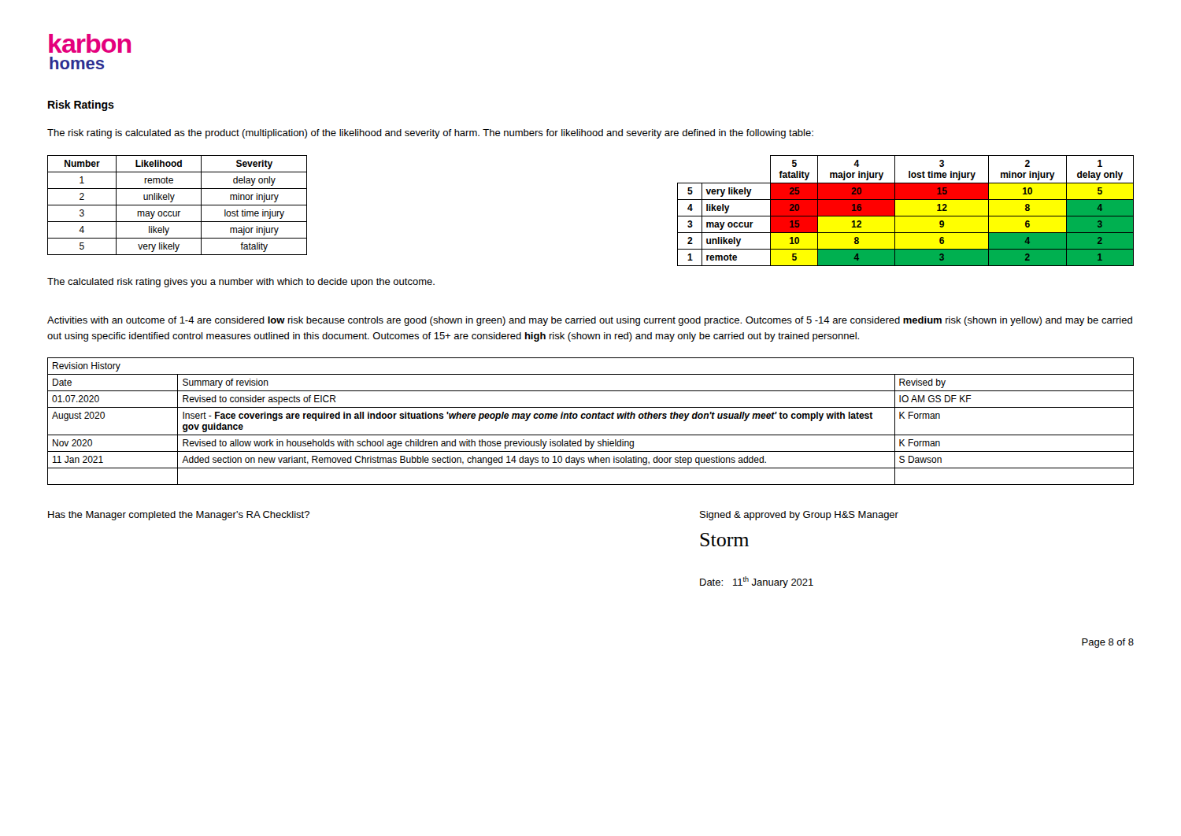karbon homes
Risk Ratings
The risk rating is calculated as the product (multiplication) of the likelihood and severity of harm. The numbers for likelihood and severity are defined in the following table:
| Number | Likelihood | Severity |
| --- | --- | --- |
| 1 | remote | delay only |
| 2 | unlikely | minor injury |
| 3 | may occur | lost time injury |
| 4 | likely | major injury |
| 5 | very likely | fatality |
| | | 5 fatality | 4 major injury | 3 lost time injury | 2 minor injury | 1 delay only |
| 5 | very likely | 25 | 20 | 15 | 10 | 5 |
| 4 | likely | 20 | 16 | 12 | 8 | 4 |
| 3 | may occur | 15 | 12 | 9 | 6 | 3 |
| 2 | unlikely | 10 | 8 | 6 | 4 | 2 |
| 1 | remote | 5 | 4 | 3 | 2 | 1 |
The calculated risk rating gives you a number with which to decide upon the outcome.
Activities with an outcome of 1-4 are considered low risk because controls are good (shown in green) and may be carried out using current good practice. Outcomes of 5 -14 are considered medium risk (shown in yellow) and may be carried out using specific identified control measures outlined in this document. Outcomes of 15+ are considered high risk (shown in red) and may only be carried out by trained personnel.
| Revision History |
| Date | Summary of revision | Revised by |
| 01.07.2020 | Revised to consider aspects of EICR | IO AM GS DF KF |
| August 2020 | Insert - Face coverings are required in all indoor situations ' where people may come into contact with others they don't usually meet' to comply with latest gov guidance | K Forman |
| Nov 2020 | Revised to allow work in households with school age children and with those previously isolated by shielding | K Forman |
| 11 Jan 2021 | Added section on new variant, Removed Christmas Bubble section, changed 14 days to 10 days when isolating, door step questions added. | S Dawson |
Has the Manager completed the Manager's RA Checklist?
Signed & approved by Group H&S Manager
Storm
Date: 11th January 2021
Page 8 of 8